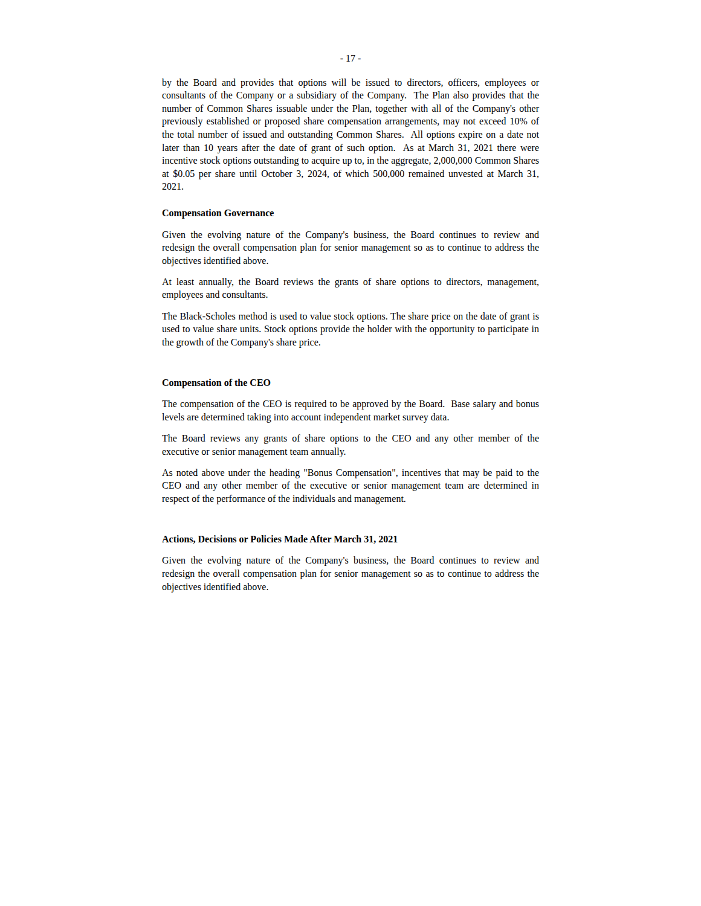- 17 -
by the Board and provides that options will be issued to directors, officers, employees or consultants of the Company or a subsidiary of the Company. The Plan also provides that the number of Common Shares issuable under the Plan, together with all of the Company's other previously established or proposed share compensation arrangements, may not exceed 10% of the total number of issued and outstanding Common Shares. All options expire on a date not later than 10 years after the date of grant of such option. As at March 31, 2021 there were incentive stock options outstanding to acquire up to, in the aggregate, 2,000,000 Common Shares at $0.05 per share until October 3, 2024, of which 500,000 remained unvested at March 31, 2021.
Compensation Governance
Given the evolving nature of the Company's business, the Board continues to review and redesign the overall compensation plan for senior management so as to continue to address the objectives identified above.
At least annually, the Board reviews the grants of share options to directors, management, employees and consultants.
The Black-Scholes method is used to value stock options. The share price on the date of grant is used to value share units. Stock options provide the holder with the opportunity to participate in the growth of the Company's share price.
Compensation of the CEO
The compensation of the CEO is required to be approved by the Board. Base salary and bonus levels are determined taking into account independent market survey data.
The Board reviews any grants of share options to the CEO and any other member of the executive or senior management team annually.
As noted above under the heading "Bonus Compensation", incentives that may be paid to the CEO and any other member of the executive or senior management team are determined in respect of the performance of the individuals and management.
Actions, Decisions or Policies Made After March 31, 2021
Given the evolving nature of the Company's business, the Board continues to review and redesign the overall compensation plan for senior management so as to continue to address the objectives identified above.